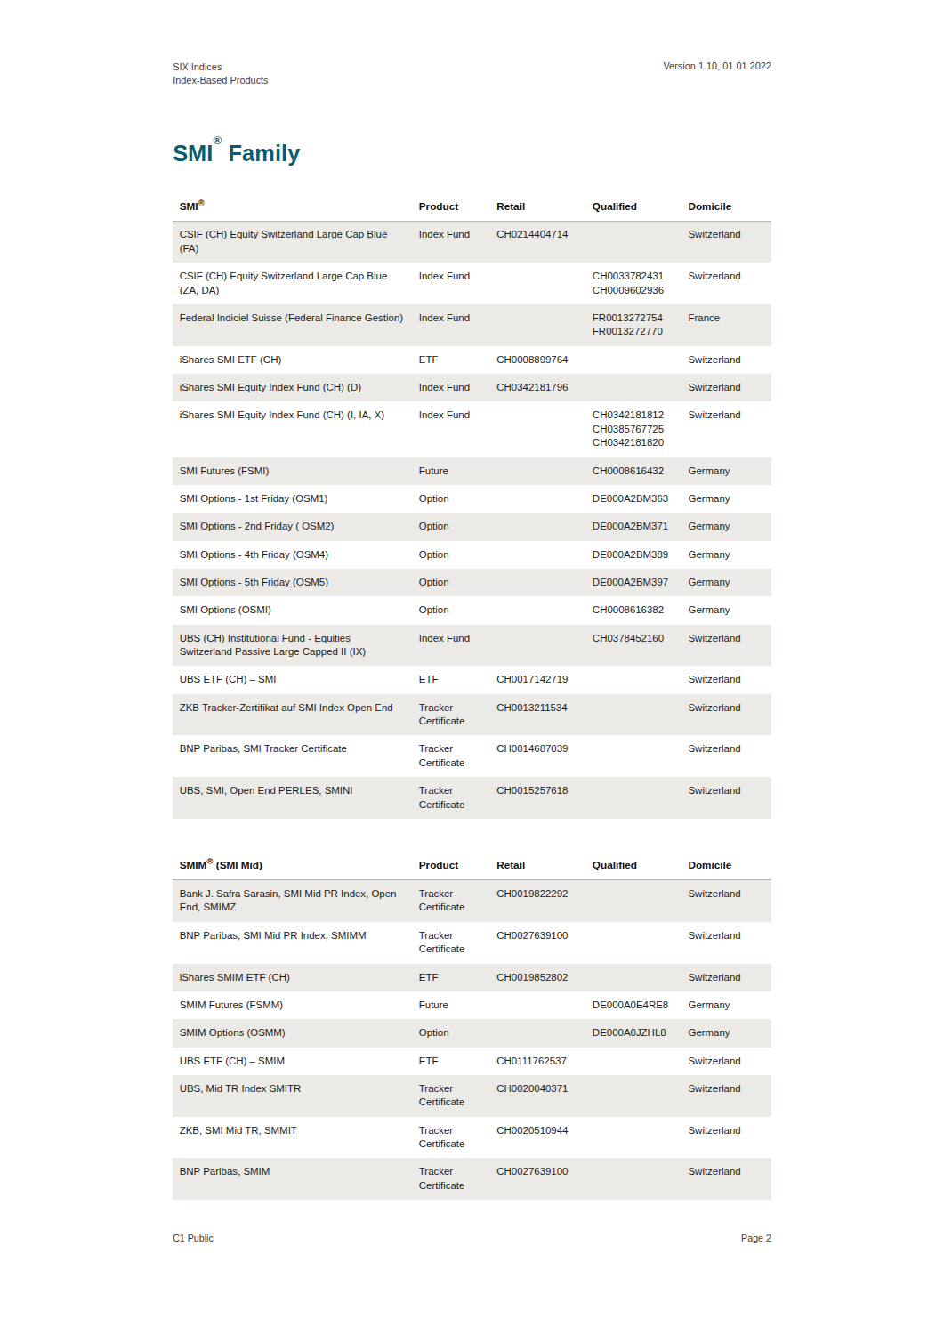SIX Indices
Index-Based Products
Version 1.10, 01.01.2022
SMI® Family
| SMI ® | Product | Retail | Qualified | Domicile |
| --- | --- | --- | --- | --- |
| CSIF (CH) Equity Switzerland Large Cap Blue (FA) | Index Fund | CH0214404714 | | Switzerland |
| CSIF (CH) Equity Switzerland Large Cap Blue (ZA, DA) | Index Fund | | CH0033782431 CH0009602936 | Switzerland |
| Federal Indiciel Suisse (Federal Finance Gestion) | Index Fund | | FR0013272754 FR0013272770 | France |
| iShares SMI ETF (CH) | ETF | CH0008899764 | | Switzerland |
| iShares SMI Equity Index Fund (CH) (D) | Index Fund | CH0342181796 | | Switzerland |
| iShares SMI Equity Index Fund (CH) (I, IA, X) | Index Fund | | CH0342181812 CH0385767725 CH0342181820 | Switzerland |
| SMI Futures (FSMI) | Future | | CH0008616432 | Germany |
| SMI Options - 1st Friday (OSM1) | Option | | DE000A2BM363 | Germany |
| SMI Options - 2nd Friday ( OSM2) | Option | | DE000A2BM371 | Germany |
| SMI Options - 4th Friday (OSM4) | Option | | DE000A2BM389 | Germany |
| SMI Options - 5th Friday (OSM5) | Option | | DE000A2BM397 | Germany |
| SMI Options (OSMI) | Option | | CH0008616382 | Germany |
| UBS (CH) Institutional Fund - Equities Switzerland Passive Large Capped II (IX) | Index Fund | | CH0378452160 | Switzerland |
| UBS ETF (CH) – SMI | ETF | CH0017142719 | | Switzerland |
| ZKB Tracker-Zertifikat auf SMI Index Open End | Tracker Certificate | CH0013211534 | | Switzerland |
| BNP Paribas, SMI Tracker Certificate | Tracker Certificate | CH0014687039 | | Switzerland |
| UBS, SMI, Open End PERLES, SMINI | Tracker Certificate | CH0015257618 | | Switzerland |
| SMIM ® (SMI Mid) | Product | Retail | Qualified | Domicile |
| --- | --- | --- | --- | --- |
| Bank J. Safra Sarasin, SMI Mid PR Index, Open End, SMIMZ | Tracker Certificate | CH0019822292 | | Switzerland |
| BNP Paribas, SMI Mid PR Index, SMIMM | Tracker Certificate | CH0027639100 | | Switzerland |
| iShares SMIM ETF (CH) | ETF | CH0019852802 | | Switzerland |
| SMIM Futures (FSMM) | Future | | DE000A0E4RE8 | Germany |
| SMIM Options (OSMM) | Option | | DE000A0JZHL8 | Germany |
| UBS ETF (CH) – SMIM | ETF | CH0111762537 | | Switzerland |
| UBS, Mid TR Index SMITR | Tracker Certificate | CH0020040371 | | Switzerland |
| ZKB, SMI Mid TR, SMMIT | Tracker Certificate | CH0020510944 | | Switzerland |
| BNP Paribas, SMIM | Tracker Certificate | CH0027639100 | | Switzerland |
C1 Public
Page 2